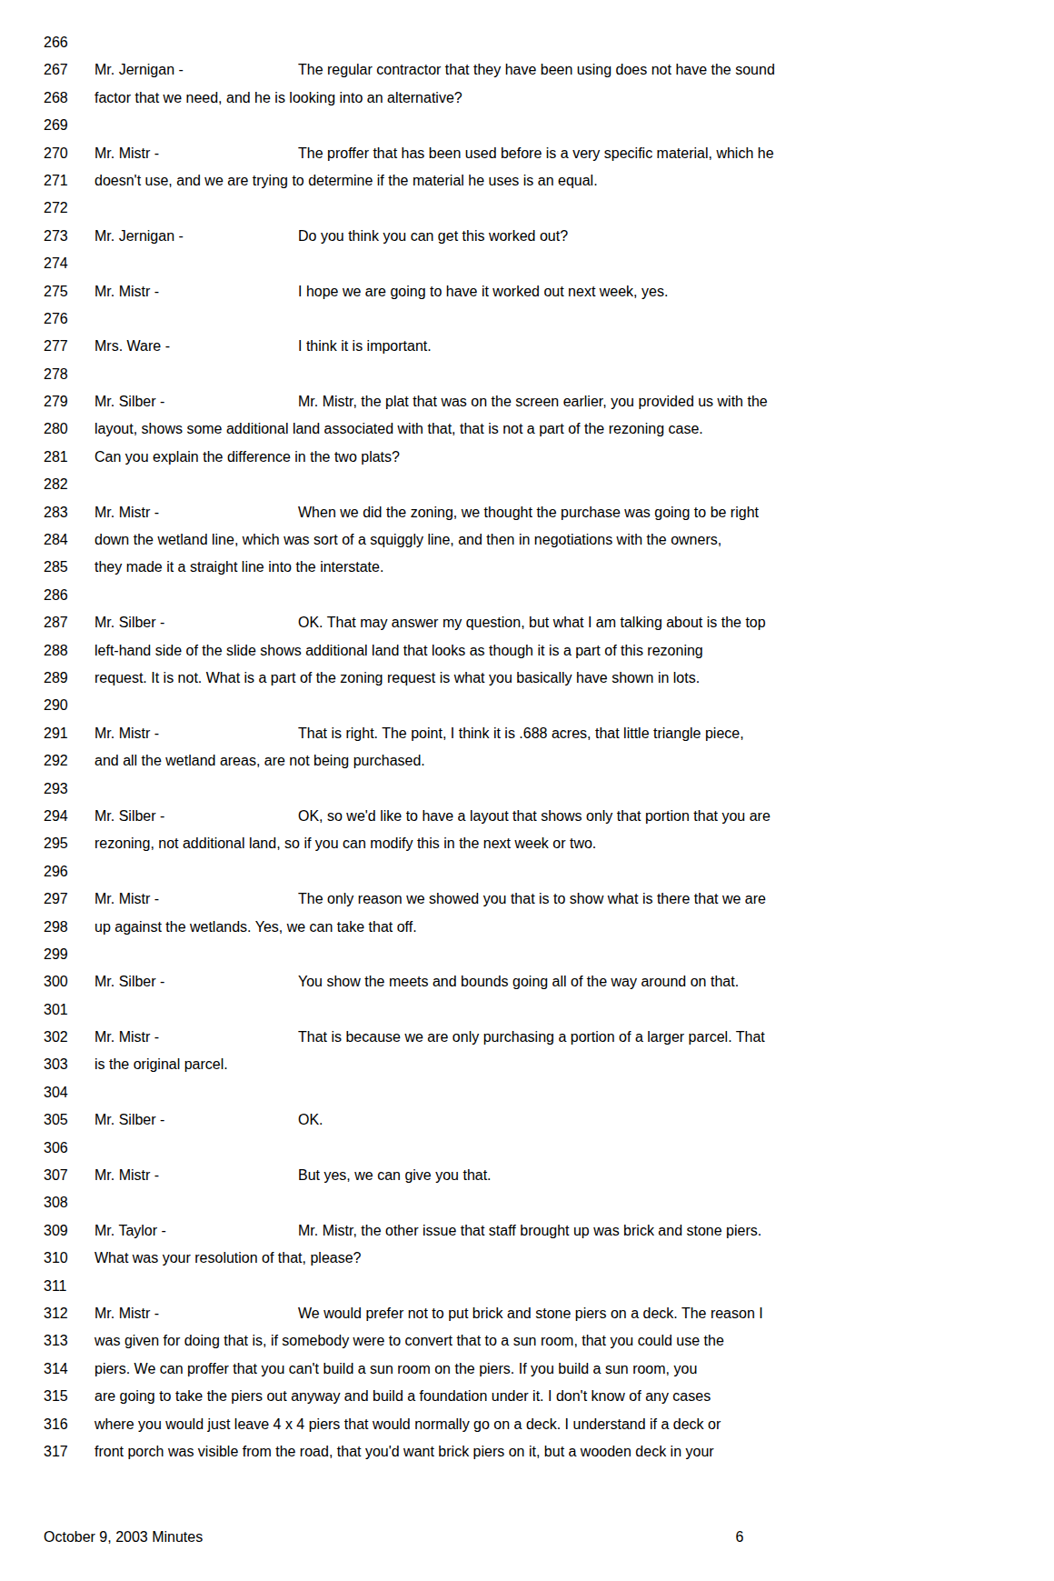| 266 | | |
| 267 | Mr. Jernigan - | The regular contractor that they have been using does not have the sound |
| 268 | factor that we need, and he is looking into an alternative? |
| 269 | | |
| 270 | Mr. Mistr - | The proffer that has been used before is a very specific material, which he |
| 271 | doesn't use, and we are trying to determine if the material he uses is an equal. |
| 272 | | |
| 273 | Mr. Jernigan - | Do you think you can get this worked out? |
| 274 | | |
| 275 | Mr. Mistr - | I hope we are going to have it worked out next week, yes. |
| 276 | | |
| 277 | Mrs. Ware - | I think it is important. |
| 278 | | |
| 279 | Mr. Silber - | Mr. Mistr, the plat that was on the screen earlier, you provided us with the |
| 280 | layout, shows some additional land associated with that, that is not a part of the rezoning case. |
| 281 | Can you explain the difference in the two plats? |
| 282 | | |
| 283 | Mr. Mistr - | When we did the zoning, we thought the purchase was going to be right |
| 284 | down the wetland line, which was sort of a squiggly line, and then in negotiations with the owners, |
| 285 | they made it a straight line into the interstate. |
| 286 | | |
| 287 | Mr. Silber - | OK. That may answer my question, but what I am talking about is the top |
| 288 | left-hand side of the slide shows additional land that looks as though it is a part of this rezoning |
| 289 | request. It is not. What is a part of the zoning request is what you basically have shown in lots. |
| 290 | | |
| 291 | Mr. Mistr - | That is right. The point, I think it is .688 acres, that little triangle piece, |
| 292 | and all the wetland areas, are not being purchased. |
| 293 | | |
| 294 | Mr. Silber - | OK, so we'd like to have a layout that shows only that portion that you are |
| 295 | rezoning, not additional land, so if you can modify this in the next week or two. |
| 296 | | |
| 297 | Mr. Mistr - | The only reason we showed you that is to show what is there that we are |
| 298 | up against the wetlands. Yes, we can take that off. |
| 299 | | |
| 300 | Mr. Silber - | You show the meets and bounds going all of the way around on that. |
| 301 | | |
| 302 | Mr. Mistr - | That is because we are only purchasing a portion of a larger parcel. That |
| 303 | is the original parcel. |
| 304 | | |
| 305 | Mr. Silber - | OK. |
| 306 | | |
| 307 | Mr. Mistr - | But yes, we can give you that. |
| 308 | | |
| 309 | Mr. Taylor - | Mr. Mistr, the other issue that staff brought up was brick and stone piers. |
| 310 | What was your resolution of that, please? |
| 311 | | |
| 312 | Mr. Mistr - | We would prefer not to put brick and stone piers on a deck. The reason I |
| 313 | was given for doing that is, if somebody were to convert that to a sun room, that you could use the |
| 314 | piers. We can proffer that you can't build a sun room on the piers. If you build a sun room, you |
| 315 | are going to take the piers out anyway and build a foundation under it. I don't know of any cases |
| 316 | where you would just leave 4 x 4 piers that would normally go on a deck. I understand if a deck or |
| 317 | front porch was visible from the road, that you'd want brick piers on it, but a wooden deck in your |
| October 9, 2003 Minutes | 6 |